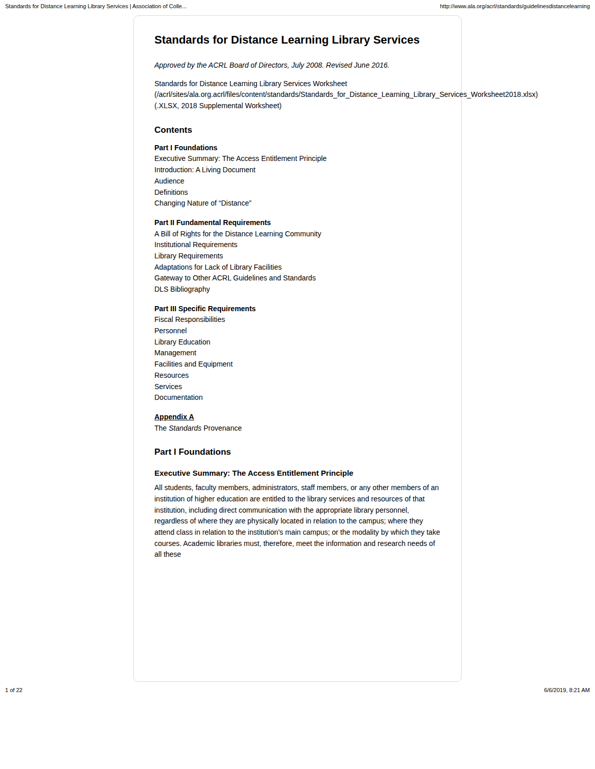Standards for Distance Learning Library Services | Association of Colle...
http://www.ala.org/acrl/standards/guidelinesdistancelearning
Standards for Distance Learning Library Services
Approved by the ACRL Board of Directors, July 2008. Revised June 2016.
Standards for Distance Learning Library Services Worksheet (/acrl/sites/ala.org.acrl/files/content/standards/Standards_for_Distance_Learning_Library_Services_Worksheet2018.xlsx) (.XLSX, 2018 Supplemental Worksheet)
Contents
Part I Foundations
Executive Summary: The Access Entitlement Principle
Introduction: A Living Document
Audience
Definitions
Changing Nature of “Distance”
Part II Fundamental Requirements
A Bill of Rights for the Distance Learning Community
Institutional Requirements
Library Requirements
Adaptations for Lack of Library Facilities
Gateway to Other ACRL Guidelines and Standards
DLS Bibliography
Part III Specific Requirements
Fiscal Responsibilities
Personnel
Library Education
Management
Facilities and Equipment
Resources
Services
Documentation
Appendix A
The Standards Provenance
Part I Foundations
Executive Summary: The Access Entitlement Principle
All students, faculty members, administrators, staff members, or any other members of an institution of higher education are entitled to the library services and resources of that institution, including direct communication with the appropriate library personnel, regardless of where they are physically located in relation to the campus; where they attend class in relation to the institution’s main campus; or the modality by which they take courses. Academic libraries must, therefore, meet the information and research needs of all these
1 of 22
6/6/2019, 8:21 AM